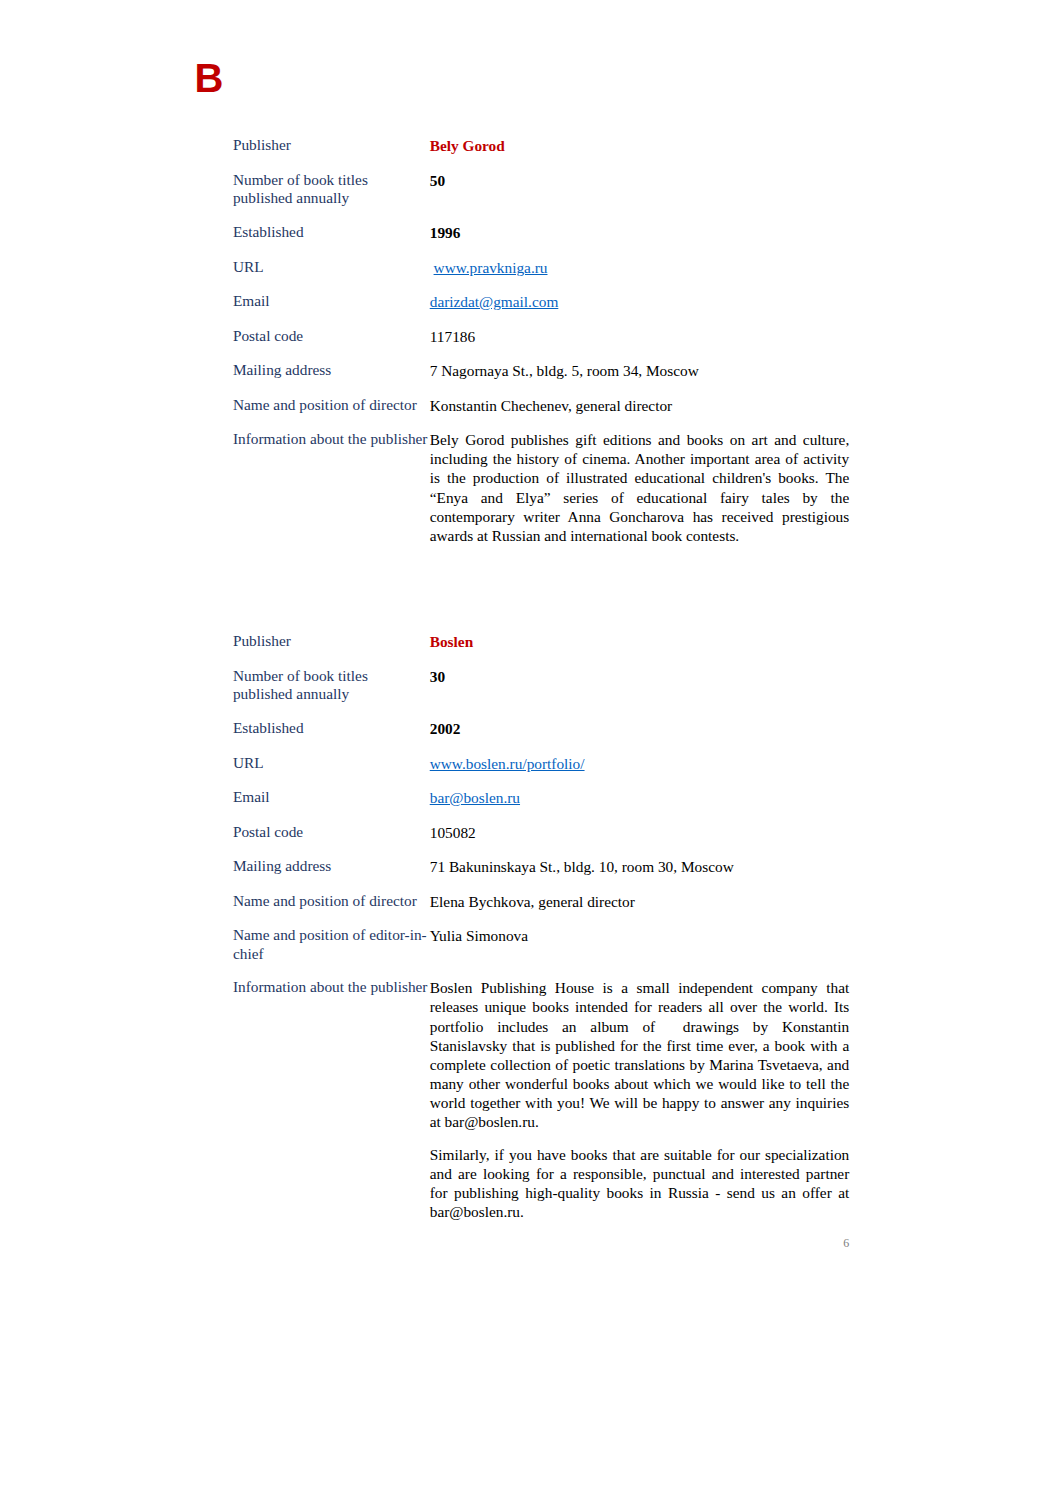B
| Publisher | Bely Gorod |
| Number of book titles published annually | 50 |
| Established | 1996 |
| URL | www.pravkniga.ru |
| Email | darizdat@gmail.com |
| Postal code | 117186 |
| Mailing address | 7 Nagornaya St., bldg. 5, room 34, Moscow |
| Name and position of director | Konstantin Chechenev, general director |
| Information about the publisher | Bely Gorod publishes gift editions and books on art and culture, including the history of cinema. Another important area of activity is the production of illustrated educational children's books. The “Enya and Elya” series of educational fairy tales by the contemporary writer Anna Goncharova has received prestigious awards at Russian and international book contests. |
| Publisher | Boslen |
| Number of book titles published annually | 30 |
| Established | 2002 |
| URL | www.boslen.ru/portfolio/ |
| Email | bar@boslen.ru |
| Postal code | 105082 |
| Mailing address | 71 Bakuninskaya St., bldg. 10, room 30, Moscow |
| Name and position of director | Elena Bychkova, general director |
| Name and position of editor-in-chief | Yulia Simonova |
| Information about the publisher | Boslen Publishing House is a small independent company that releases unique books intended for readers all over the world. Its portfolio includes an album of drawings by Konstantin Stanislavsky that is published for the first time ever, a book with a complete collection of poetic translations by Marina Tsvetaeva, and many other wonderful books about which we would like to tell the world together with you! We will be happy to answer any inquiries at bar@boslen.ru. Similarly, if you have books that are suitable for our specialization and are looking for a responsible, punctual and interested partner for publishing high-quality books in Russia - send us an offer at bar@boslen.ru. |
6